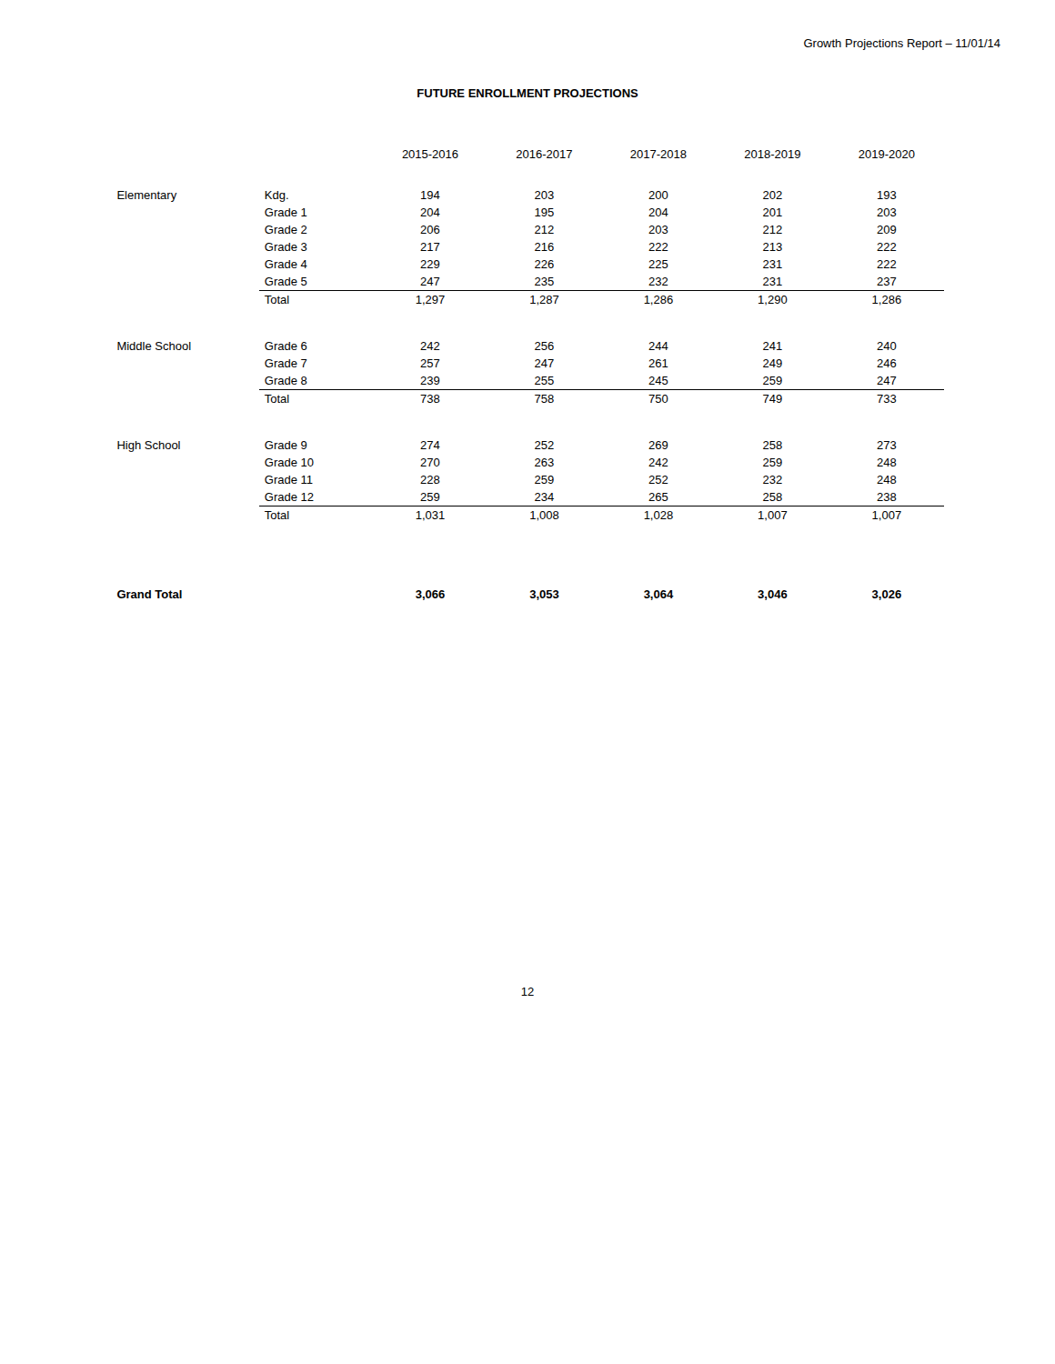Growth Projections Report – 11/01/14
FUTURE ENROLLMENT PROJECTIONS
| | | 2015-2016 | 2016-2017 | 2017-2018 | 2018-2019 | 2019-2020 |
| --- | --- | --- | --- | --- | --- | --- |
| Elementary | Kdg. | 194 | 203 | 200 | 202 | 193 |
| | Grade 1 | 204 | 195 | 204 | 201 | 203 |
| | Grade 2 | 206 | 212 | 203 | 212 | 209 |
| | Grade 3 | 217 | 216 | 222 | 213 | 222 |
| | Grade 4 | 229 | 226 | 225 | 231 | 222 |
| | Grade 5 | 247 | 235 | 232 | 231 | 237 |
| | Total | 1,297 | 1,287 | 1,286 | 1,290 | 1,286 |
| Middle School | Grade 6 | 242 | 256 | 244 | 241 | 240 |
| | Grade 7 | 257 | 247 | 261 | 249 | 246 |
| | Grade 8 | 239 | 255 | 245 | 259 | 247 |
| | Total | 738 | 758 | 750 | 749 | 733 |
| High School | Grade 9 | 274 | 252 | 269 | 258 | 273 |
| | Grade 10 | 270 | 263 | 242 | 259 | 248 |
| | Grade 11 | 228 | 259 | 252 | 232 | 248 |
| | Grade 12 | 259 | 234 | 265 | 258 | 238 |
| | Total | 1,031 | 1,008 | 1,028 | 1,007 | 1,007 |
| Grand Total | | 3,066 | 3,053 | 3,064 | 3,046 | 3,026 |
12